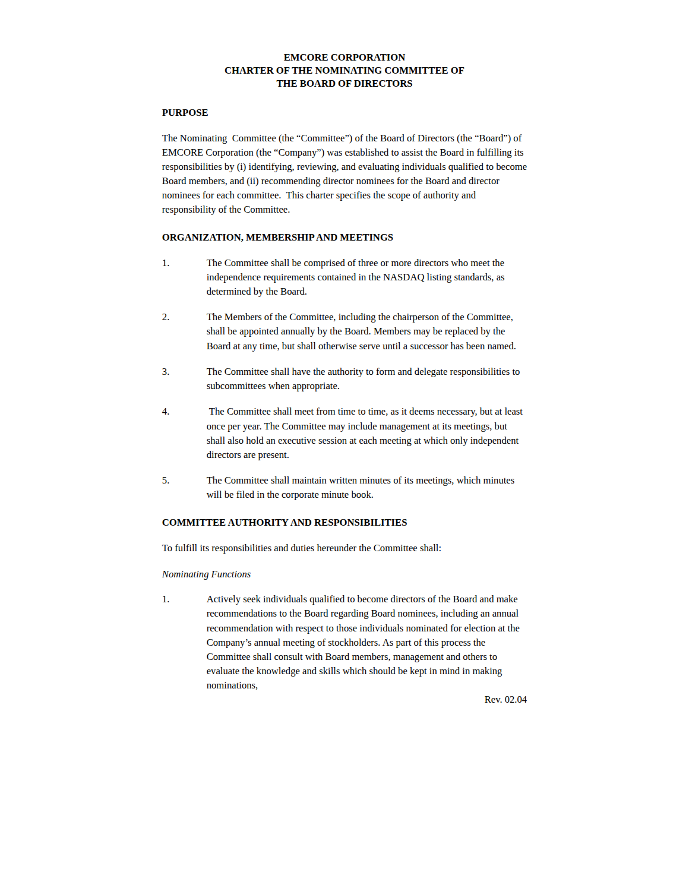EMCORE CORPORATION CHARTER OF THE NOMINATING COMMITTEE OF THE BOARD OF DIRECTORS
Purpose
The Nominating Committee (the “Committee”) of the Board of Directors (the “Board”) of EMCORE Corporation (the “Company”) was established to assist the Board in fulfilling its responsibilities by (i) identifying, reviewing, and evaluating individuals qualified to become Board members, and (ii) recommending director nominees for the Board and director nominees for each committee. This charter specifies the scope of authority and responsibility of the Committee.
Organization, Membership and Meetings
1. The Committee shall be comprised of three or more directors who meet the independence requirements contained in the NASDAQ listing standards, as determined by the Board.
2. The Members of the Committee, including the chairperson of the Committee, shall be appointed annually by the Board. Members may be replaced by the Board at any time, but shall otherwise serve until a successor has been named.
3. The Committee shall have the authority to form and delegate responsibilities to subcommittees when appropriate.
4. The Committee shall meet from time to time, as it deems necessary, but at least once per year. The Committee may include management at its meetings, but shall also hold an executive session at each meeting at which only independent directors are present.
5. The Committee shall maintain written minutes of its meetings, which minutes will be filed in the corporate minute book.
Committee Authority and Responsibilities
To fulfill its responsibilities and duties hereunder the Committee shall:
Nominating Functions
1. Actively seek individuals qualified to become directors of the Board and make recommendations to the Board regarding Board nominees, including an annual recommendation with respect to those individuals nominated for election at the Company’s annual meeting of stockholders. As part of this process the Committee shall consult with Board members, management and others to evaluate the knowledge and skills which should be kept in mind in making nominations,
Rev. 02.04